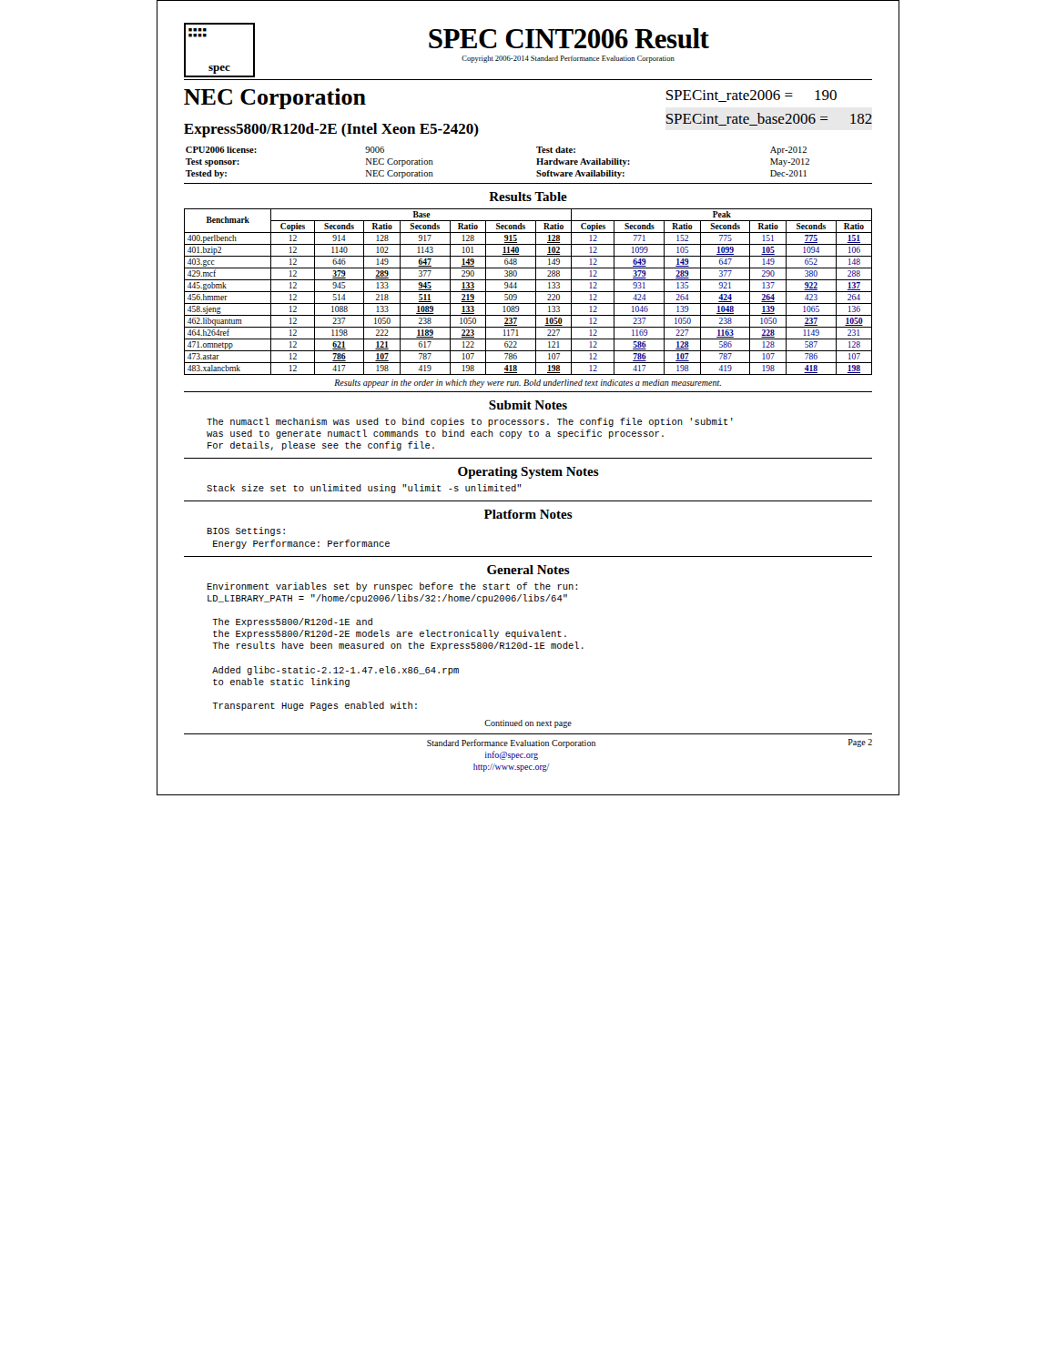■■■■
■■■■
spec
SPEC CINT2006 Result
Copyright 2006-2014 Standard Performance Evaluation Corporation
NEC Corporation
Express5800/R120d-2E (Intel Xeon E5-2420)
SPECint_rate2006 = 190
SPECint_rate_base2006 = 182
| CPU2006 license: | 9006 | Test date: | Apr-2012 |
| Test sponsor: | NEC Corporation | Hardware Availability: | May-2012 |
| Tested by: | NEC Corporation | Software Availability: | Dec-2011 |
Results Table
| Benchmark | Base | Peak |
| --- | --- | --- |
| Copies | Seconds | Ratio | Seconds | Ratio | Seconds | Ratio | Copies | Seconds | Ratio | Seconds | Ratio | Seconds | Ratio |
| 400.perlbench | 12 | 914 | 128 | 917 | 128 | 915 | 128 | 12 | 771 | 152 | 775 | 151 | 775 | 151 |
| 401.bzip2 | 12 | 1140 | 102 | 1143 | 101 | 1140 | 102 | 12 | 1099 | 105 | 1099 | 105 | 1094 | 106 |
| 403.gcc | 12 | 646 | 149 | 647 | 149 | 648 | 149 | 12 | 649 | 149 | 647 | 149 | 652 | 148 |
| 429.mcf | 12 | 379 | 289 | 377 | 290 | 380 | 288 | 12 | 379 | 289 | 377 | 290 | 380 | 288 |
| 445.gobmk | 12 | 945 | 133 | 945 | 133 | 944 | 133 | 12 | 931 | 135 | 921 | 137 | 922 | 137 |
| 456.hmmer | 12 | 514 | 218 | 511 | 219 | 509 | 220 | 12 | 424 | 264 | 424 | 264 | 423 | 264 |
| 458.sjeng | 12 | 1088 | 133 | 1089 | 133 | 1089 | 133 | 12 | 1046 | 139 | 1048 | 139 | 1065 | 136 |
| 462.libquantum | 12 | 237 | 1050 | 238 | 1050 | 237 | 1050 | 12 | 237 | 1050 | 238 | 1050 | 237 | 1050 |
| 464.h264ref | 12 | 1198 | 222 | 1189 | 223 | 1171 | 227 | 12 | 1169 | 227 | 1163 | 228 | 1149 | 231 |
| 471.omnetpp | 12 | 621 | 121 | 617 | 122 | 622 | 121 | 12 | 586 | 128 | 586 | 128 | 587 | 128 |
| 473.astar | 12 | 786 | 107 | 787 | 107 | 786 | 107 | 12 | 786 | 107 | 787 | 107 | 786 | 107 |
| 483.xalancbmk | 12 | 417 | 198 | 419 | 198 | 418 | 198 | 12 | 417 | 198 | 419 | 198 | 418 | 198 |
Results appear in the order in which they were run. Bold underlined text indicates a median measurement.
Submit Notes
    The numactl mechanism was used to bind copies to processors. The config file option 'submit'
    was used to generate numactl commands to bind each copy to a specific processor.
    For details, please see the config file.
Operating System Notes
    Stack size set to unlimited using "ulimit -s unlimited"
Platform Notes
    BIOS Settings:
     Energy Performance: Performance
General Notes
    Environment variables set by runspec before the start of the run:
    LD_LIBRARY_PATH = "/home/cpu2006/libs/32:/home/cpu2006/libs/64"

     The Express5800/R120d-1E and
     the Express5800/R120d-2E models are electronically equivalent.
     The results have been measured on the Express5800/R120d-1E model.

     Added glibc-static-2.12-1.47.el6.x86_64.rpm
     to enable static linking

     Transparent Huge Pages enabled with:
Continued on next page
Standard Performance Evaluation Corporation
info@spec.org
http://www.spec.org/
Page 2